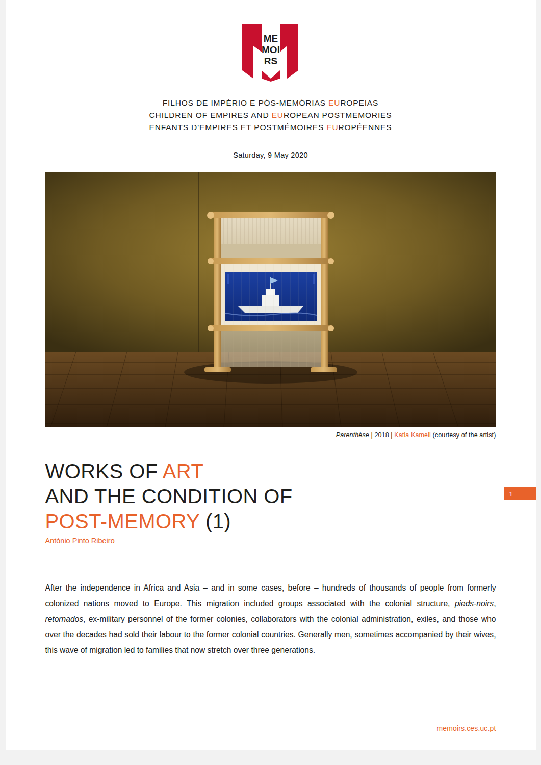MEMOIRS ME MOI RS
FILHOS DE IMPÉRIO E PÓS-MEMÓRIAS EUROPEIAS
CHILDREN OF EMPIRES AND EUROPEAN POSTMEMORIES
ENFANTS D'EMPIRES ET POSTMÉMOIRES EUROPÉENNES
Saturday, 9 May 2020
Parenthèse | 2018 | Katia Kameli (courtesy of the artist)
Works of Art
and the Condition of
Post-Memory (1)
António Pinto Ribeiro
After the independence in Africa and Asia – and in some cases, before – hundreds of thousands of people from formerly colonized nations moved to Europe. This migration included groups associated with the colonial structure, pieds-noirs, retornados, ex-military personnel of the former colonies, collaborators with the colonial administration, exiles, and those who over the decades had sold their labour to the former colonial countries. Generally men, sometimes accompanied by their wives, this wave of migration led to families that now stretch over three generations.
1
memoirs.ces.uc.pt